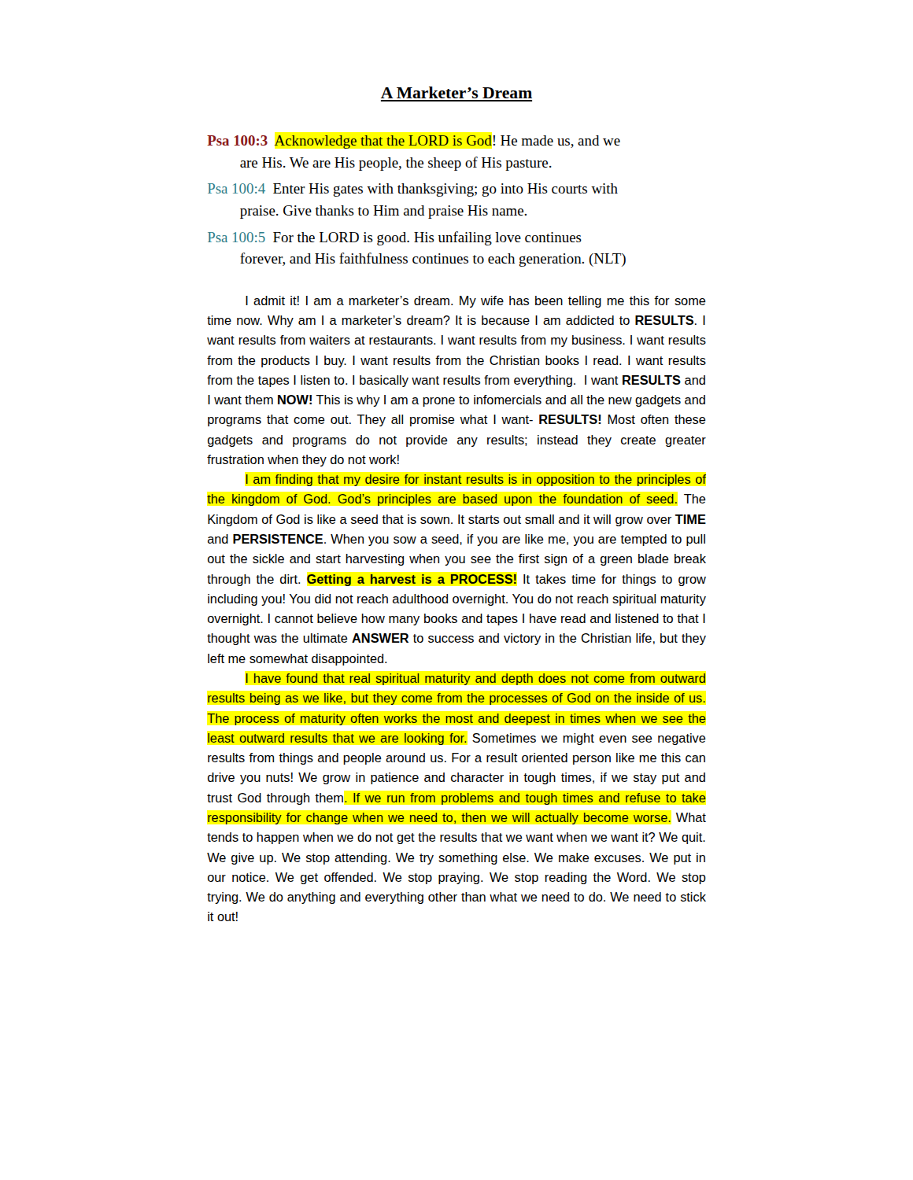A Marketer’s Dream
Psa 100:3 Acknowledge that the LORD is God! He made us, and we are His. We are His people, the sheep of His pasture.
Psa 100:4 Enter His gates with thanksgiving; go into His courts with praise. Give thanks to Him and praise His name.
Psa 100:5 For the LORD is good. His unfailing love continues forever, and His faithfulness continues to each generation. (NLT)
I admit it! I am a marketer’s dream. My wife has been telling me this for some time now. Why am I a marketer’s dream? It is because I am addicted to RESULTS. I want results from waiters at restaurants. I want results from my business. I want results from the products I buy. I want results from the Christian books I read. I want results from the tapes I listen to. I basically want results from everything. I want RESULTS and I want them NOW! This is why I am a prone to infomercials and all the new gadgets and programs that come out. They all promise what I want- RESULTS! Most often these gadgets and programs do not provide any results; instead they create greater frustration when they do not work!
I am finding that my desire for instant results is in opposition to the principles of the kingdom of God. God’s principles are based upon the foundation of seed. The Kingdom of God is like a seed that is sown. It starts out small and it will grow over TIME and PERSISTENCE. When you sow a seed, if you are like me, you are tempted to pull out the sickle and start harvesting when you see the first sign of a green blade break through the dirt. Getting a harvest is a PROCESS! It takes time for things to grow including you! You did not reach adulthood overnight. You do not reach spiritual maturity overnight. I cannot believe how many books and tapes I have read and listened to that I thought was the ultimate ANSWER to success and victory in the Christian life, but they left me somewhat disappointed.
I have found that real spiritual maturity and depth does not come from outward results being as we like, but they come from the processes of God on the inside of us. The process of maturity often works the most and deepest in times when we see the least outward results that we are looking for. Sometimes we might even see negative results from things and people around us. For a result oriented person like me this can drive you nuts! We grow in patience and character in tough times, if we stay put and trust God through them. If we run from problems and tough times and refuse to take responsibility for change when we need to, then we will actually become worse. What tends to happen when we do not get the results that we want when we want it? We quit. We give up. We stop attending. We try something else. We make excuses. We put in our notice. We get offended. We stop praying. We stop reading the Word. We stop trying. We do anything and everything other than what we need to do. We need to stick it out!